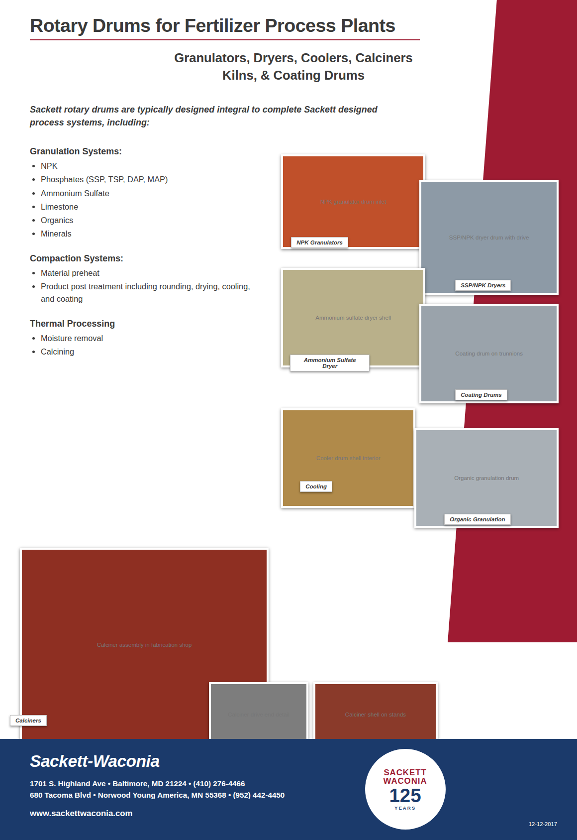Rotary Drums for Fertilizer Process Plants
Granulators, Dryers, Coolers, Calciners
Kilns, & Coating Drums
Sackett rotary drums are typically designed integral to complete Sackett designed process systems, including:
Granulation Systems:
NPK
Phosphates (SSP, TSP, DAP, MAP)
Ammonium Sulfate
Limestone
Organics
Minerals
Compaction Systems:
Material preheat
Product post treatment including rounding, drying, cooling, and coating
Thermal Processing
Moisture removal
Calcining
NPK granulator drum inlet
NPK Granulators
SSP/NPK dryer drum with drive
SSP/NPK Dryers
Ammonium sulfate dryer shell
Ammonium Sulfate
Dryer
Coating drum on trunnions
Coating Drums
Cooler drum shell interior
Cooling
Organic granulation drum
Organic Granulation
Calciner assembly in fabrication shop
Calciners
Calciner drive end detail
Calciner shell on stands
Sackett-Waconia
1701 S. Highland Ave • Baltimore, MD 21224 • (410) 276-4466
680 Tacoma Blvd • Norwood Young America, MN 55368 • (952) 442-4450
www.sackettwaconia.com
SACKETT WACONIA 125 YEARS
12-12-2017